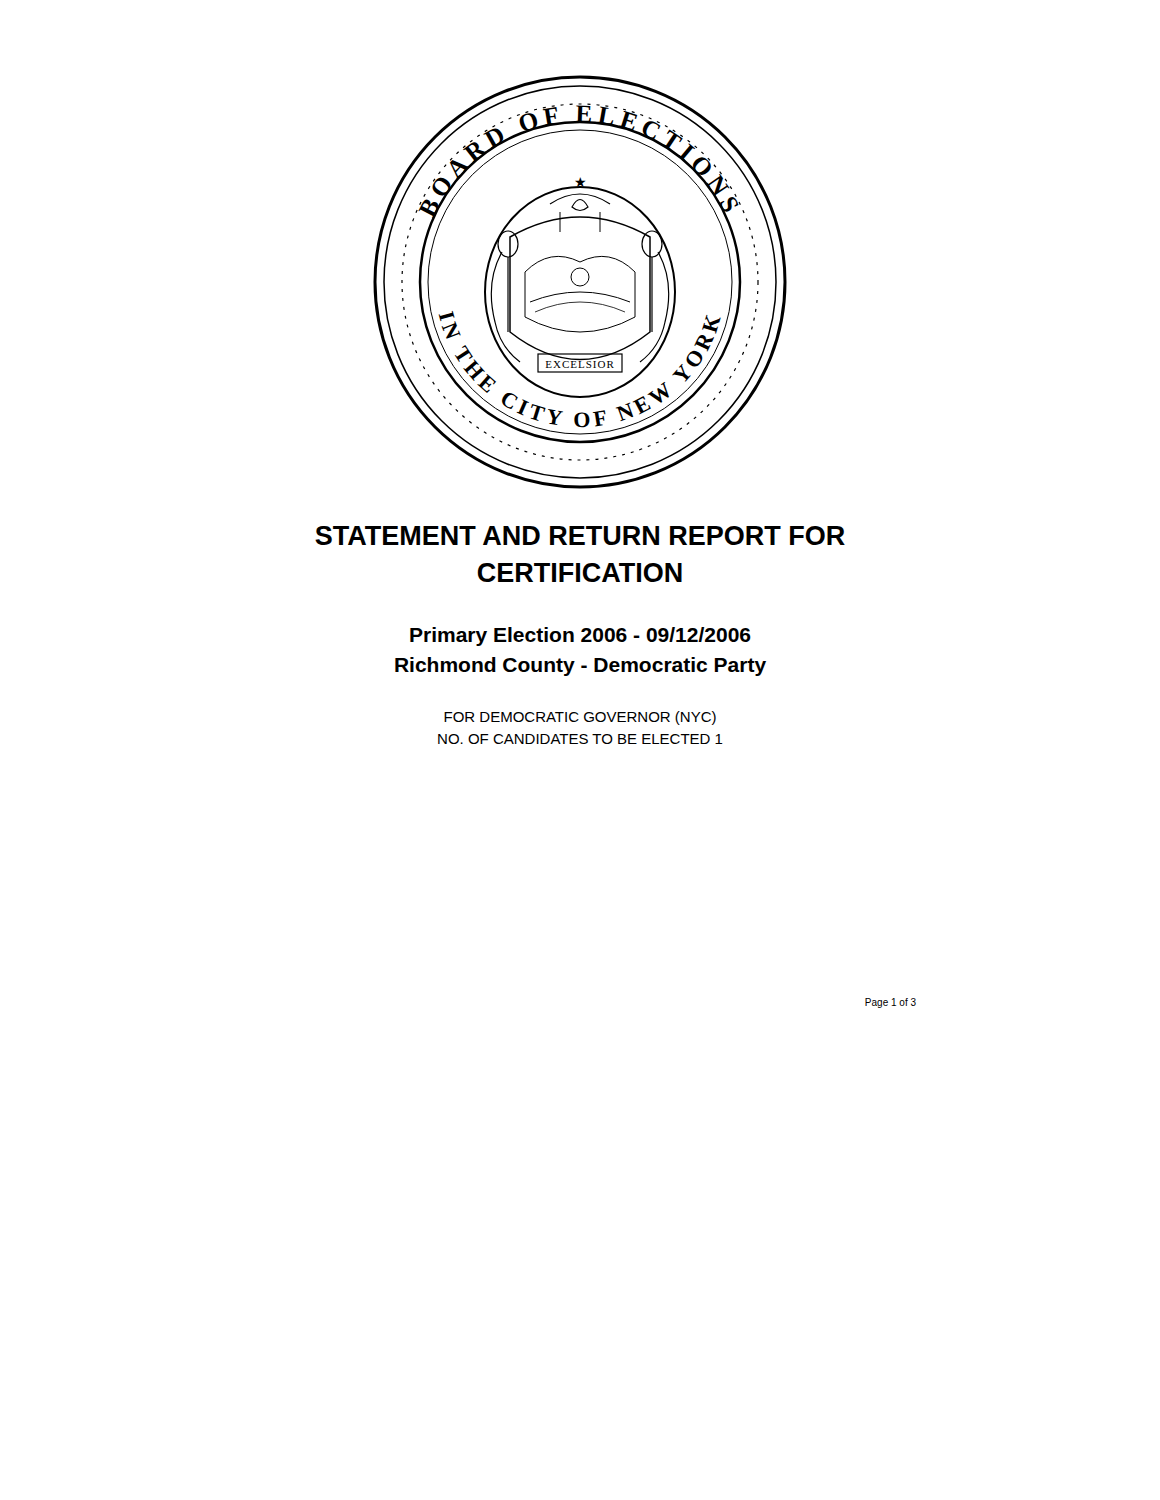BOARD OF ELECTIONS IN THE CITY OF NEW YORK ★ EXCELSIOR
STATEMENT AND RETURN REPORT FOR
CERTIFICATION
Primary Election 2006 - 09/12/2006
Richmond County - Democratic Party
FOR DEMOCRATIC GOVERNOR (NYC)
NO. OF CANDIDATES TO BE ELECTED 1
Page 1 of 3